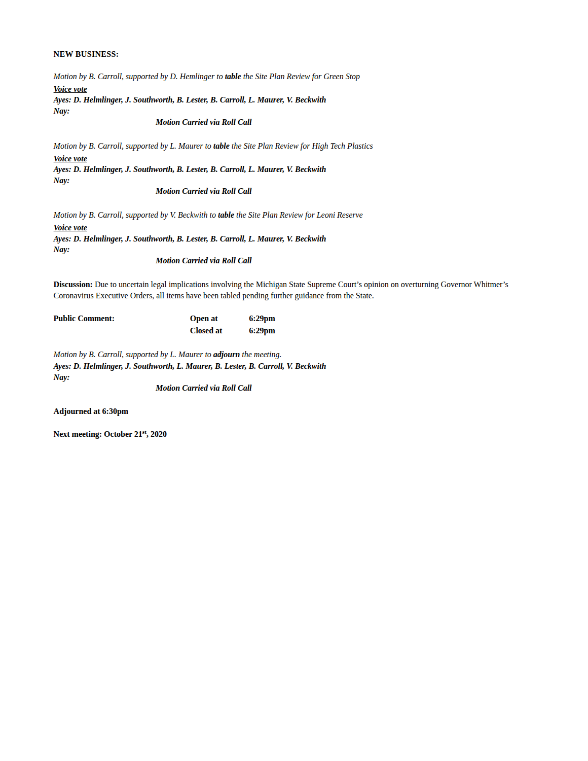NEW BUSINESS:
Motion by B. Carroll, supported by D. Hemlinger to table the Site Plan Review for Green Stop
Voice vote
Ayes: D. Helmlinger, J. Southworth, B. Lester, B. Carroll, L. Maurer, V. Beckwith
Nay:
Motion Carried via Roll Call
Motion by B. Carroll, supported by L. Maurer to table the Site Plan Review for High Tech Plastics
Voice vote
Ayes: D. Helmlinger, J. Southworth, B. Lester, B. Carroll, L. Maurer, V. Beckwith
Nay:
Motion Carried via Roll Call
Motion by B. Carroll, supported by V. Beckwith to table the Site Plan Review for Leoni Reserve
Voice vote
Ayes: D. Helmlinger, J. Southworth, B. Lester, B. Carroll, L. Maurer, V. Beckwith
Nay:
Motion Carried via Roll Call
Discussion: Due to uncertain legal implications involving the Michigan State Supreme Court’s opinion on overturning Governor Whitmer’s Coronavirus Executive Orders, all items have been tabled pending further guidance from the State.
| Public Comment: | Open at | 6:29pm |
| | Closed at | 6:29pm |
Motion by B. Carroll, supported by L. Maurer to adjourn the meeting.
Ayes: D. Helmlinger, J. Southworth, L. Maurer, B. Lester, B. Carroll, V. Beckwith
Nay:
Motion Carried via Roll Call
Adjourned at 6:30pm
Next meeting: October 21st, 2020